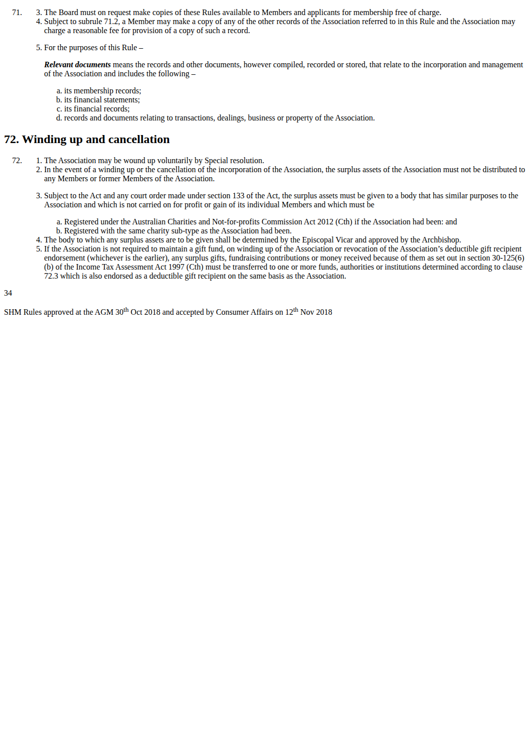The Board must on request make copies of these Rules available to Members and applicants for membership free of charge.
Subject to subrule 71.2, a Member may make a copy of any of the other records of the Association referred to in this Rule and the Association may charge a reasonable fee for provision of a copy of such a record.
For the purposes of this Rule –
Relevant documents means the records and other documents, however compiled, recorded or stored, that relate to the incorporation and management of the Association and includes the following –
its membership records;
its financial statements;
its financial records;
records and documents relating to transactions, dealings, business or property of the Association.
72. Winding up and cancellation
The Association may be wound up voluntarily by Special resolution.
In the event of a winding up or the cancellation of the incorporation of the Association, the surplus assets of the Association must not be distributed to any Members or former Members of the Association.
Subject to the Act and any court order made under section 133 of the Act, the surplus assets must be given to a body that has similar purposes to the Association and which is not carried on for profit or gain of its individual Members and which must be
Registered under the Australian Charities and Not-for-profits Commission Act 2012 (Cth) if the Association had been: and
Registered with the same charity sub-type as the Association had been.
The body to which any surplus assets are to be given shall be determined by the Episcopal Vicar and approved by the Archbishop.
If the Association is not required to maintain a gift fund, on winding up of the Association or revocation of the Association’s deductible gift recipient endorsement (whichever is the earlier), any surplus gifts, fundraising contributions or money received because of them as set out in section 30-125(6)(b) of the Income Tax Assessment Act 1997 (Cth) must be transferred to one or more funds, authorities or institutions determined according to clause 72.3 which is also endorsed as a deductible gift recipient on the same basis as the Association.
34
SHM Rules approved at the AGM 30th Oct 2018 and accepted by Consumer Affairs on 12th Nov 2018